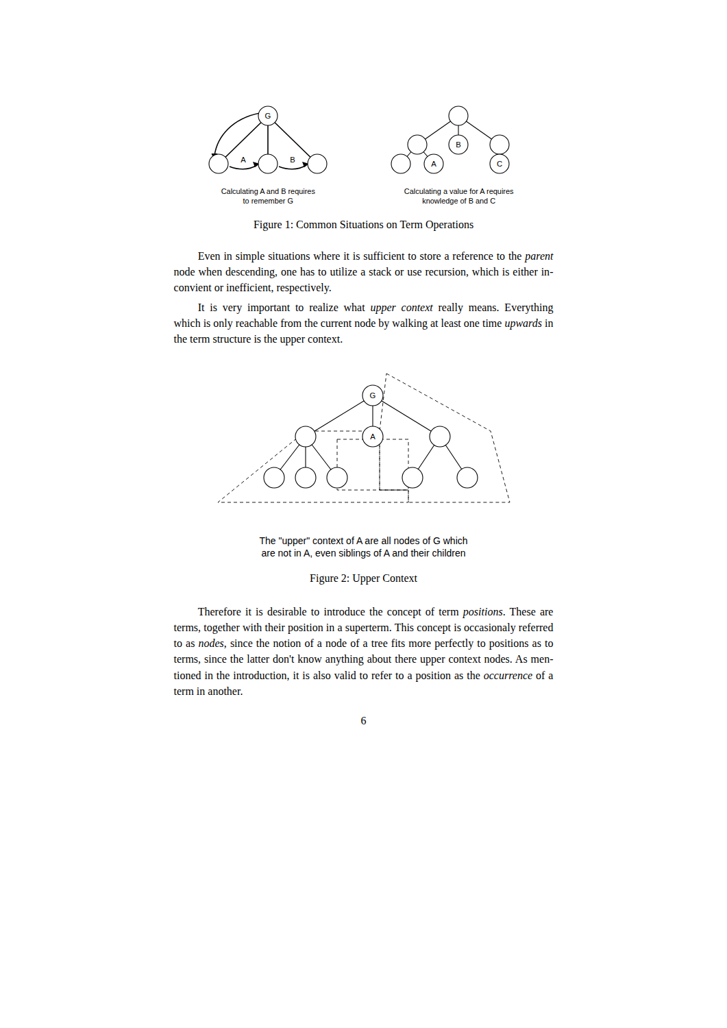G A B
Calculating A and B requires
to remember G
B A C
Calculating a value for A requires
knowledge of B and C
Figure 1: Common Situations on Term Operations
Even in simple situations where it is sufficient to store a reference to the parent node when descending, one has to utilize a stack or use recursion, which is either inconvient or inefficient, respectively.
It is very important to realize what upper context really means. Everything which is only reachable from the current node by walking at least one time upwards in the term structure is the upper context.
G A
The "upper" context of A are all nodes of G which
are not in A, even siblings of A and their children
Figure 2: Upper Context
Therefore it is desirable to introduce the concept of term positions. These are terms, together with their position in a superterm. This concept is occasionaly referred to as nodes, since the notion of a node of a tree fits more perfectly to positions as to terms, since the latter don't know anything about there upper context nodes. As mentioned in the introduction, it is also valid to refer to a position as the occurrence of a term in another.
6